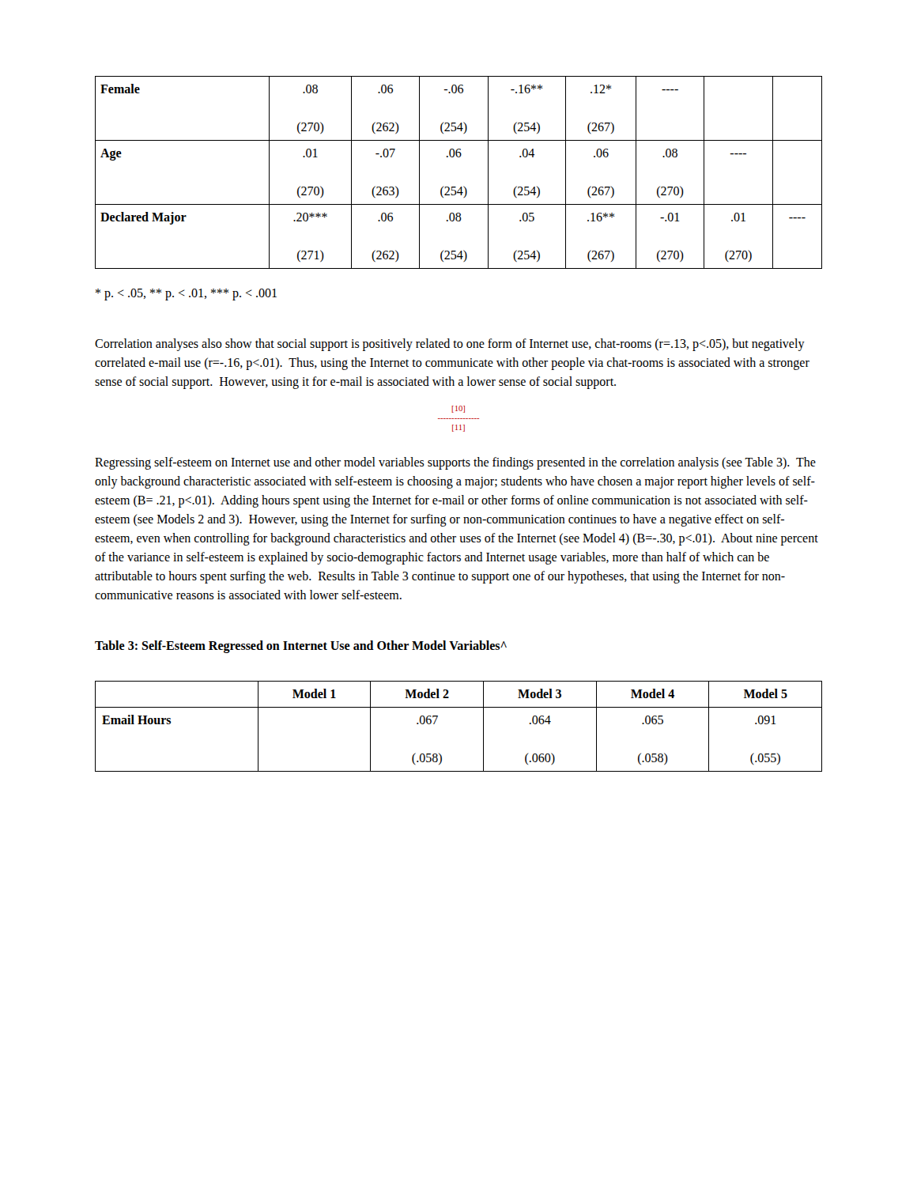| Female | .08 (270) | .06 (262) | -.06 (254) | -.16** (254) | .12* (267) | ---- | | |
| Age | .01 (270) | -.07 (263) | .06 (254) | .04 (254) | .06 (267) | .08 (270) | ---- | |
| Declared Major | .20*** (271) | .06 (262) | .08 (254) | .05 (254) | .16** (267) | -.01 (270) | .01 (270) | ---- |
* p. < .05, ** p. < .01, *** p. < .001
Correlation analyses also show that social support is positively related to one form of Internet use, chat-rooms (r=.13, p<.05), but negatively correlated e-mail use (r=-.16, p<.01). Thus, using the Internet to communicate with other people via chat-rooms is associated with a stronger sense of social support. However, using it for e-mail is associated with a lower sense of social support.
[10]
---------------
[11]
Regressing self-esteem on Internet use and other model variables supports the findings presented in the correlation analysis (see Table 3). The only background characteristic associated with self-esteem is choosing a major; students who have chosen a major report higher levels of self-esteem (B= .21, p<.01). Adding hours spent using the Internet for e-mail or other forms of online communication is not associated with self-esteem (see Models 2 and 3). However, using the Internet for surfing or non-communication continues to have a negative effect on self-esteem, even when controlling for background characteristics and other uses of the Internet (see Model 4) (B=-.30, p<.01). About nine percent of the variance in self-esteem is explained by socio-demographic factors and Internet usage variables, more than half of which can be attributable to hours spent surfing the web. Results in Table 3 continue to support one of our hypotheses, that using the Internet for non-communicative reasons is associated with lower self-esteem.
Table 3: Self-Esteem Regressed on Internet Use and Other Model Variables^
| | Model 1 | Model 2 | Model 3 | Model 4 | Model 5 |
| Email Hours | | .067 (.058) | .064 (.060) | .065 (.058) | .091 (.055) |